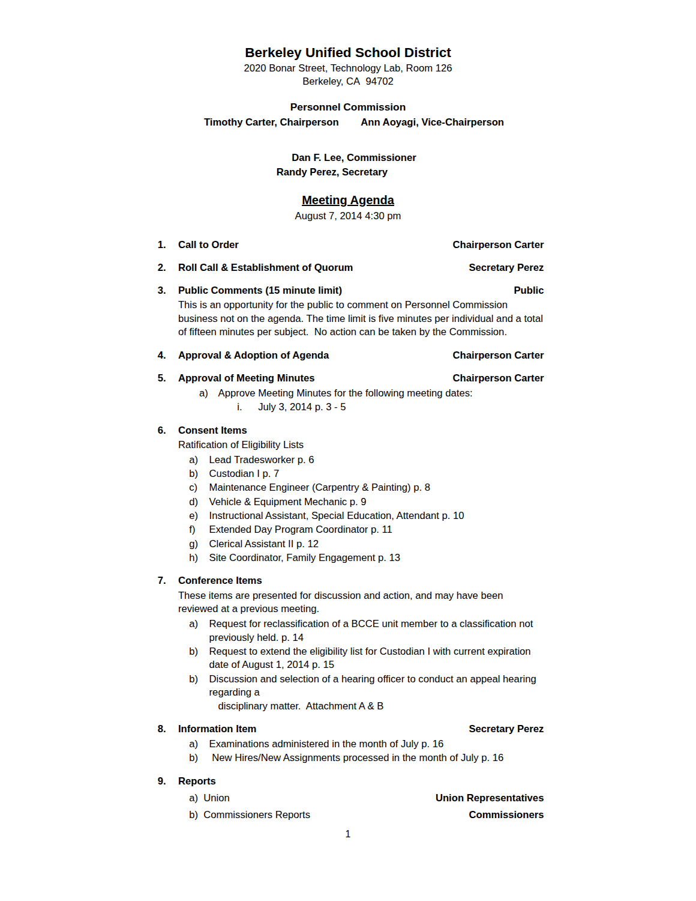Berkeley Unified School District
2020 Bonar Street, Technology Lab, Room 126
Berkeley, CA 94702
Personnel Commission
Timothy Carter, Chairperson Ann Aoyagi, Vice-Chairperson Dan F. Lee, Commissioner
Randy Perez, Secretary
Meeting Agenda
August 7, 2014 4:30 pm
Call to Order Chairperson Carter
Roll Call & Establishment of Quorum Secretary Perez
Public Comments (15 minute limit) Public
This is an opportunity for the public to comment on Personnel Commission business not on the agenda. The time limit is five minutes per individual and a total of fifteen minutes per subject. No action can be taken by the Commission.
Approval & Adoption of Agenda Chairperson Carter
Approval of Meeting Minutes Chairperson Carter
Approve Meeting Minutes for the following meeting dates:
July 3, 2014 p. 3 - 5
Consent Items
Ratification of Eligibility Lists
Lead Tradesworker p. 6
Custodian I p. 7
Maintenance Engineer (Carpentry & Painting) p. 8
Vehicle & Equipment Mechanic p. 9
Instructional Assistant, Special Education, Attendant p. 10
Extended Day Program Coordinator p. 11
Clerical Assistant II p. 12
Site Coordinator, Family Engagement p. 13
Conference Items
These items are presented for discussion and action, and may have been reviewed at a previous meeting.
a) Request for reclassification of a BCCE unit member to a classification not previously held. p. 14
b) Request to extend the eligibility list for Custodian I with current expiration date of August 1, 2014 p. 15
b) Discussion and selection of a hearing officer to conduct an appeal hearing regarding a disciplinary matter. Attachment A & B
Information Item Secretary Perez
Examinations administered in the month of July p. 16
New Hires/New Assignments processed in the month of July p. 16
Reports
a) Union Union Representatives
b) Commissioners Reports Commissioners
1